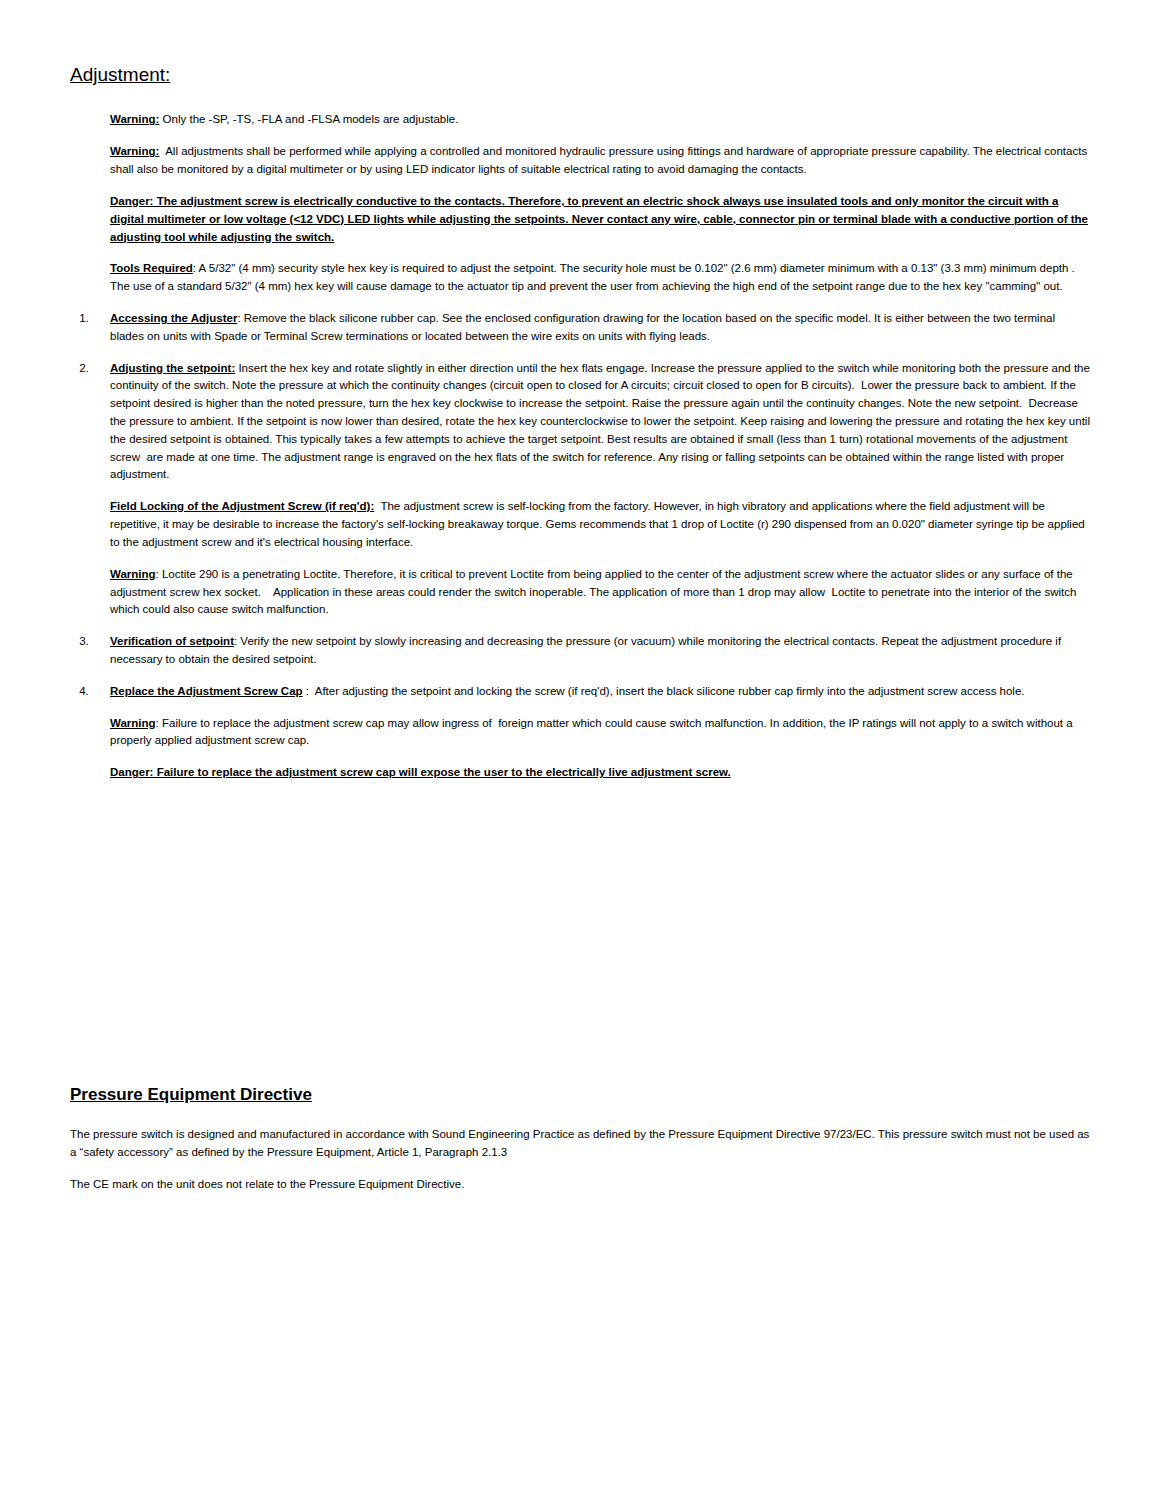Adjustment:
Warning: Only the -SP, -TS, -FLA and -FLSA models are adjustable.
Warning: All adjustments shall be performed while applying a controlled and monitored hydraulic pressure using fittings and hardware of appropriate pressure capability. The electrical contacts shall also be monitored by a digital multimeter or by using LED indicator lights of suitable electrical rating to avoid damaging the contacts.
Danger: The adjustment screw is electrically conductive to the contacts. Therefore, to prevent an electric shock always use insulated tools and only monitor the circuit with a digital multimeter or low voltage (<12 VDC) LED lights while adjusting the setpoints. Never contact any wire, cable, connector pin or terminal blade with a conductive portion of the adjusting tool while adjusting the switch.
Tools Required: A 5/32" (4 mm) security style hex key is required to adjust the setpoint. The security hole must be 0.102" (2.6 mm) diameter minimum with a 0.13" (3.3 mm) minimum depth . The use of a standard 5/32" (4 mm) hex key will cause damage to the actuator tip and prevent the user from achieving the high end of the setpoint range due to the hex key "camming" out.
Accessing the Adjuster: Remove the black silicone rubber cap. See the enclosed configuration drawing for the location based on the specific model. It is either between the two terminal blades on units with Spade or Terminal Screw terminations or located between the wire exits on units with flying leads.
Adjusting the setpoint: Insert the hex key and rotate slightly in either direction until the hex flats engage. Increase the pressure applied to the switch while monitoring both the pressure and the continuity of the switch. Note the pressure at which the continuity changes (circuit open to closed for A circuits; circuit closed to open for B circuits). Lower the pressure back to ambient. If the setpoint desired is higher than the noted pressure, turn the hex key clockwise to increase the setpoint. Raise the pressure again until the continuity changes. Note the new setpoint. Decrease the pressure to ambient. If the setpoint is now lower than desired, rotate the hex key counterclockwise to lower the setpoint. Keep raising and lowering the pressure and rotating the hex key until the desired setpoint is obtained. This typically takes a few attempts to achieve the target setpoint. Best results are obtained if small (less than 1 turn) rotational movements of the adjustment screw are made at one time. The adjustment range is engraved on the hex flats of the switch for reference. Any rising or falling setpoints can be obtained within the range listed with proper adjustment.
Field Locking of the Adjustment Screw (if req'd): The adjustment screw is self-locking from the factory. However, in high vibratory and applications where the field adjustment will be repetitive, it may be desirable to increase the factory's self-locking breakaway torque. Gems recommends that 1 drop of Loctite (r) 290 dispensed from an 0.020" diameter syringe tip be applied to the adjustment screw and it's electrical housing interface.
Warning: Loctite 290 is a penetrating Loctite. Therefore, it is critical to prevent Loctite from being applied to the center of the adjustment screw where the actuator slides or any surface of the adjustment screw hex socket. Application in these areas could render the switch inoperable. The application of more than 1 drop may allow Loctite to penetrate into the interior of the switch which could also cause switch malfunction.
Verification of setpoint: Verify the new setpoint by slowly increasing and decreasing the pressure (or vacuum) while monitoring the electrical contacts. Repeat the adjustment procedure if necessary to obtain the desired setpoint.
Replace the Adjustment Screw Cap : After adjusting the setpoint and locking the screw (if req'd), insert the black silicone rubber cap firmly into the adjustment screw access hole.
Warning: Failure to replace the adjustment screw cap may allow ingress of foreign matter which could cause switch malfunction. In addition, the IP ratings will not apply to a switch without a properly applied adjustment screw cap.
Danger: Failure to replace the adjustment screw cap will expose the user to the electrically live adjustment screw.
Pressure Equipment Directive
The pressure switch is designed and manufactured in accordance with Sound Engineering Practice as defined by the Pressure Equipment Directive 97/23/EC. This pressure switch must not be used as a “safety accessory” as defined by the Pressure Equipment, Article 1, Paragraph 2.1.3
The CE mark on the unit does not relate to the Pressure Equipment Directive.